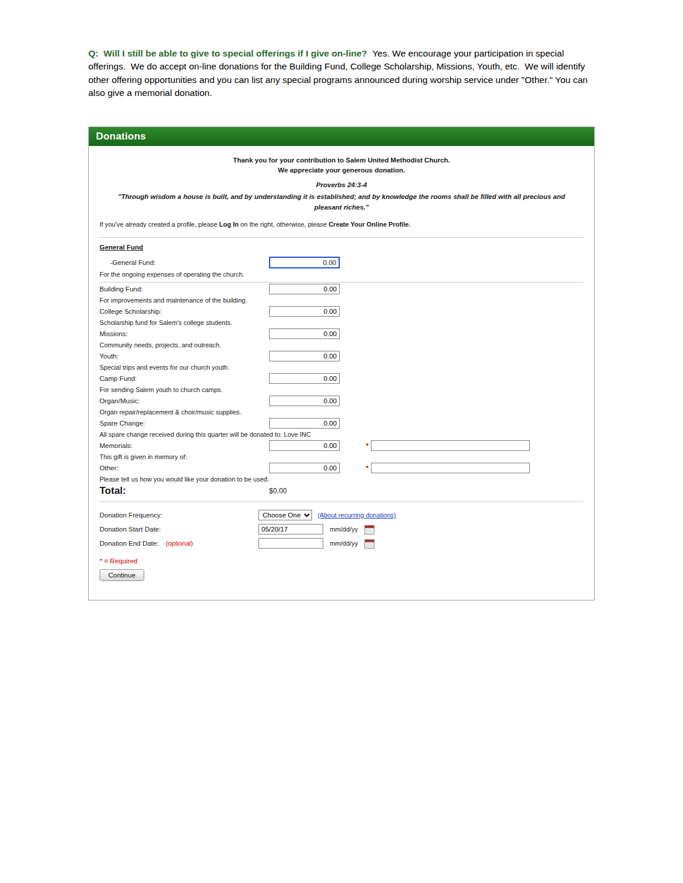Q: Will I still be able to give to special offerings if I give on-line? Yes. We encourage your participation in special offerings. We do accept on-line donations for the Building Fund, College Scholarship, Missions, Youth, etc. We will identify other offering opportunities and you can list any special programs announced during worship service under "Other." You can also give a memorial donation.
Donations
Thank you for your contribution to Salem United Methodist Church.
We appreciate your generous donation.
Proverbs 24:3-4
"Through wisdom a house is built, and by understanding it is established; and by knowledge the rooms shall be filled with all precious and pleasant riches."
If you've already created a profile, please Log In on the right, otherwise, please Create Your Online Profile.
General Fund
| -General Fund: | | |
| For the ongoing expenses of operating the church. |
| Building Fund: | | |
| For improvements and maintenance of the building. |
| College Scholarship: | | |
| Scholarship fund for Salem's college students. |
| Missions: | | |
| Community needs, projects, and outreach. |
| Youth: | | |
| Special trips and events for our church youth. |
| Camp Fund: | | |
| For sending Salem youth to church camps. |
| Organ/Music: | | |
| Organ repair/replacement & choir/music supplies. |
| Spare Change: | | |
| All spare change received during this quarter will be donated to: Love INC |
| Memorials: | | * |
| This gift is given in memory of: |
| Other: | | * |
| Please tell us how you would like your donation to be used. |
| Total: | $0.00 | |
| Donation Frequency: | Choose One (About recurring donations) |
| Donation Start Date: | mm/dd/yy |
| Donation End Date: (optional) | mm/dd/yy |
* = Required
Continue